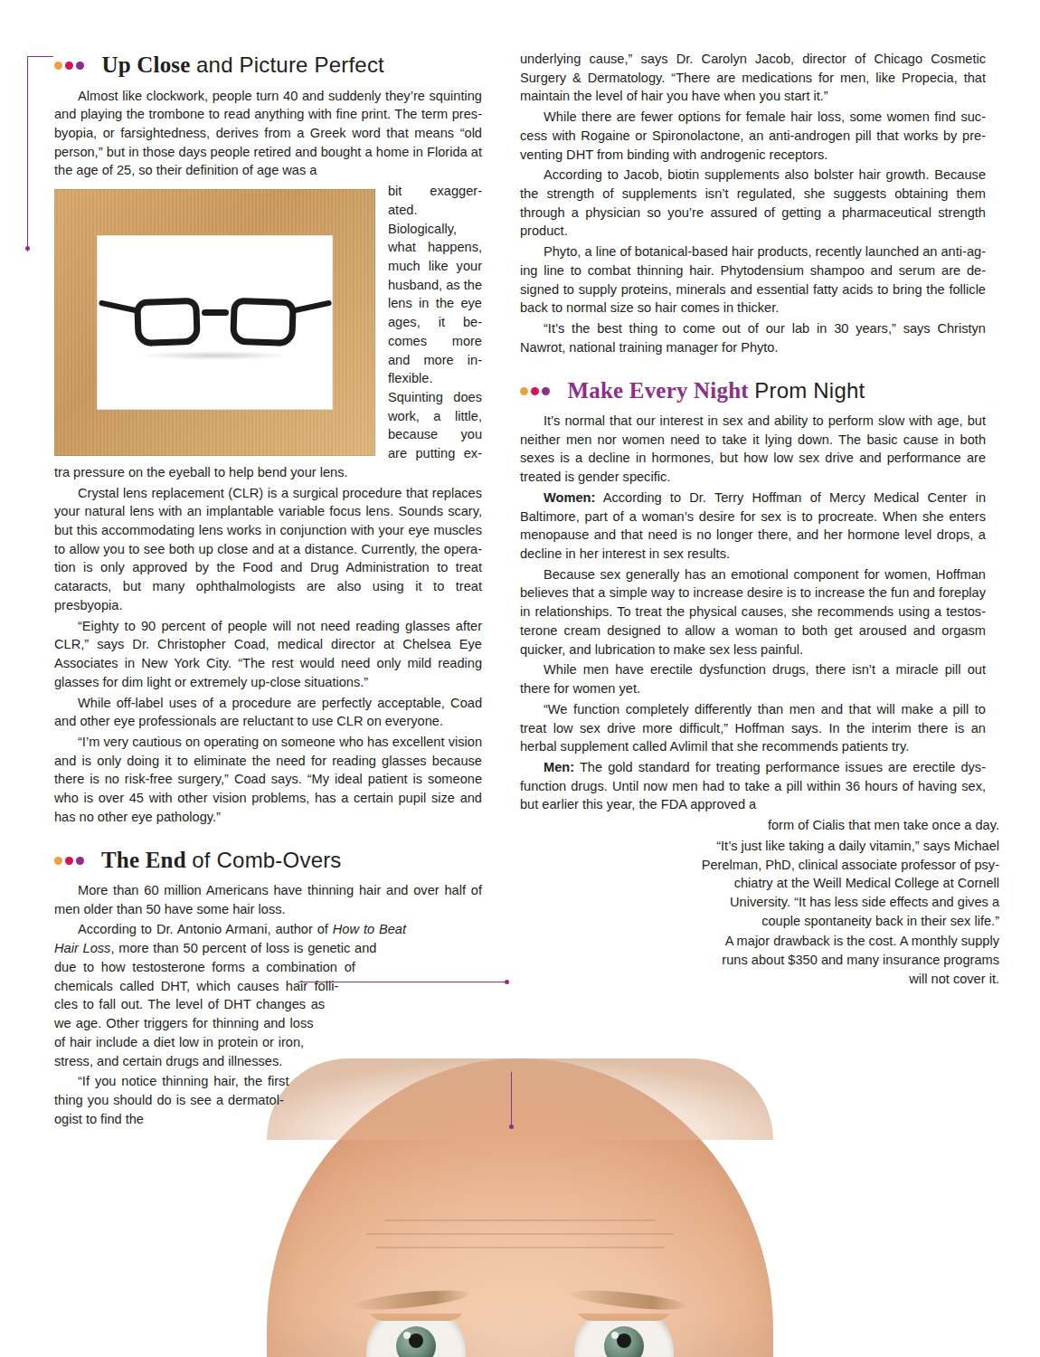Up Close and Picture Perfect
Almost like clockwork, people turn 40 and suddenly they’re squinting and playing the trombone to read anything with fine print. The term presbyopia, or farsightedness, derives from a Greek word that means “old person,” but in those days people retired and bought a home in Florida at the age of 25, so their definition of age was a
bit exaggerated. Biologically, what happens, much like your husband, as the lens in the eye ages, it becomes more and more inflexible. Squinting does work, a little, because you are putting extra pressure on the eyeball to help bend your lens.
Crystal lens replacement (CLR) is a surgical procedure that replaces your natural lens with an implantable variable focus lens. Sounds scary, but this accommodating lens works in conjunction with your eye muscles to allow you to see both up close and at a distance. Currently, the operation is only approved by the Food and Drug Administration to treat cataracts, but many ophthalmologists are also using it to treat presbyopia.
“Eighty to 90 percent of people will not need reading glasses after CLR,” says Dr. Christopher Coad, medical director at Chelsea Eye Associates in New York City. “The rest would need only mild reading glasses for dim light or extremely up-close situations.”
While off-label uses of a procedure are perfectly acceptable, Coad and other eye professionals are reluctant to use CLR on everyone.
“I’m very cautious on operating on someone who has excellent vision and is only doing it to eliminate the need for reading glasses because there is no risk-free surgery,” Coad says. “My ideal patient is someone who is over 45 with other vision problems, has a certain pupil size and has no other eye pathology.”
The End of Comb-Overs
More than 60 million Americans have thinning hair and over half of men older than 50 have some hair loss.
According to Dr. Antonio Armani, author of How to Beat Hair Loss, more than 50 percent of loss is genetic and due to how testosterone forms a combination of chemicals called DHT, which causes hair follicles to fall out. The level of DHT changes as we age. Other triggers for thinning and loss of hair include a diet low in protein or iron, stress, and certain drugs and illnesses.
“If you notice thinning hair, the first thing you should do is see a dermatologist to find the
underlying cause,” says Dr. Carolyn Jacob, director of Chicago Cosmetic Surgery & Dermatology. “There are medications for men, like Propecia, that maintain the level of hair you have when you start it.”
While there are fewer options for female hair loss, some women find success with Rogaine or Spironolactone, an anti-androgen pill that works by preventing DHT from binding with androgenic receptors.
According to Jacob, biotin supplements also bolster hair growth. Because the strength of supplements isn’t regulated, she suggests obtaining them through a physician so you’re assured of getting a pharmaceutical strength product.
Phyto, a line of botanical-based hair products, recently launched an anti-aging line to combat thinning hair. Phytodensium shampoo and serum are designed to supply proteins, minerals and essential fatty acids to bring the follicle back to normal size so hair comes in thicker.
“It’s the best thing to come out of our lab in 30 years,” says Christyn Nawrot, national training manager for Phyto.
Make Every Night Prom Night
It’s normal that our interest in sex and ability to perform slow with age, but neither men nor women need to take it lying down. The basic cause in both sexes is a decline in hormones, but how low sex drive and performance are treated is gender specific.
Women: According to Dr. Terry Hoffman of Mercy Medical Center in Baltimore, part of a woman’s desire for sex is to procreate. When she enters menopause and that need is no longer there, and her hormone level drops, a decline in her interest in sex results.
Because sex generally has an emotional component for women, Hoffman believes that a simple way to increase desire is to increase the fun and foreplay in relationships. To treat the physical causes, she recommends using a testosterone cream designed to allow a woman to both get aroused and orgasm quicker, and lubrication to make sex less painful.
While men have erectile dysfunction drugs, there isn’t a miracle pill out there for women yet.
“We function completely differently than men and that will make a pill to treat low sex drive more difficult,” Hoffman says. In the interim there is an herbal supplement called Avlimil that she recommends patients try.
Men: The gold standard for treating performance issues are erectile dysfunction drugs. Until now men had to take a pill within 36 hours of having sex, but earlier this year, the FDA approved a
form of Cialis that men take once a day.
“It’s just like taking a daily vitamin,” says Michael Perelman, PhD, clinical associate professor of psychiatry at the Weill Medical College at Cornell University. “It has less side effects and gives a couple spontaneity back in their sex life.”
A major drawback is the cost. A monthly supply runs about $350 and many insurance programs will not cover it.